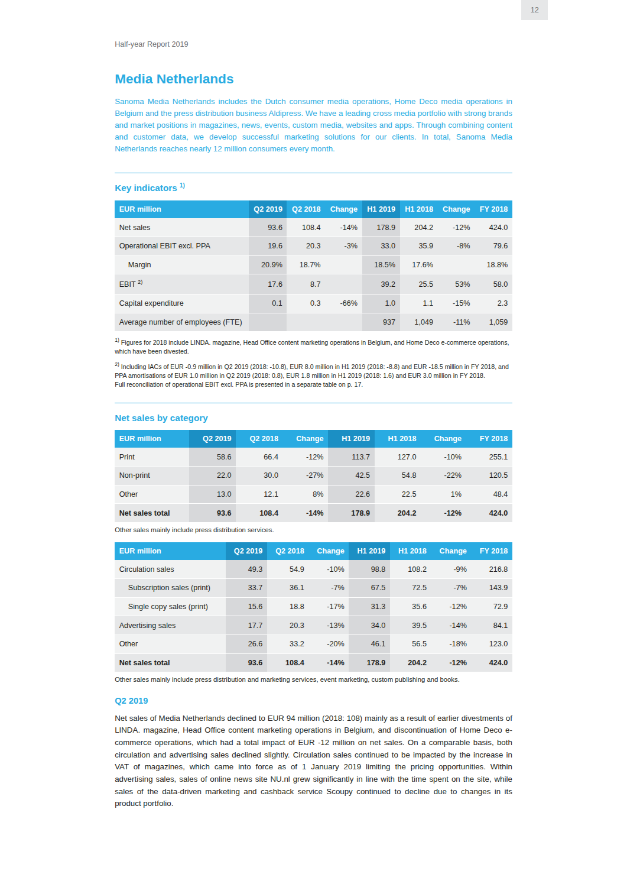Half-year Report 2019
12
Media Netherlands
Sanoma Media Netherlands includes the Dutch consumer media operations, Home Deco media operations in Belgium and the press distribution business Aldipress. We have a leading cross media portfolio with strong brands and market positions in magazines, news, events, custom media, websites and apps. Through combining content and customer data, we develop successful marketing solutions for our clients. In total, Sanoma Media Netherlands reaches nearly 12 million consumers every month.
Key indicators 1)
| EUR million | Q2 2019 | Q2 2018 | Change | H1 2019 | H1 2018 | Change | FY 2018 |
| --- | --- | --- | --- | --- | --- | --- | --- |
| Net sales | 93.6 | 108.4 | -14% | 178.9 | 204.2 | -12% | 424.0 |
| Operational EBIT excl. PPA | 19.6 | 20.3 | -3% | 33.0 | 35.9 | -8% | 79.6 |
| Margin | 20.9% | 18.7% | | 18.5% | 17.6% | | 18.8% |
| EBIT 2) | 17.6 | 8.7 | | 39.2 | 25.5 | 53% | 58.0 |
| Capital expenditure | 0.1 | 0.3 | -66% | 1.0 | 1.1 | -15% | 2.3 |
| Average number of employees (FTE) | | | | 937 | 1,049 | -11% | 1,059 |
1) Figures for 2018 include LINDA. magazine, Head Office content marketing operations in Belgium, and Home Deco e-commerce operations, which have been divested.
2) Including IACs of EUR -0.9 million in Q2 2019 (2018: -10.8), EUR 8.0 million in H1 2019 (2018: -8.8) and EUR -18.5 million in FY 2018, and PPA amortisations of EUR 1.0 million in Q2 2019 (2018: 0.8), EUR 1.8 million in H1 2019 (2018: 1.6) and EUR 3.0 million in FY 2018.
Full reconciliation of operational EBIT excl. PPA is presented in a separate table on p. 17.
Net sales by category
| EUR million | Q2 2019 | Q2 2018 | Change | H1 2019 | H1 2018 | Change | FY 2018 |
| --- | --- | --- | --- | --- | --- | --- | --- |
| Print | 58.6 | 66.4 | -12% | 113.7 | 127.0 | -10% | 255.1 |
| Non-print | 22.0 | 30.0 | -27% | 42.5 | 54.8 | -22% | 120.5 |
| Other | 13.0 | 12.1 | 8% | 22.6 | 22.5 | 1% | 48.4 |
| Net sales total | 93.6 | 108.4 | -14% | 178.9 | 204.2 | -12% | 424.0 |
Other sales mainly include press distribution services.
| EUR million | Q2 2019 | Q2 2018 | Change | H1 2019 | H1 2018 | Change | FY 2018 |
| --- | --- | --- | --- | --- | --- | --- | --- |
| Circulation sales | 49.3 | 54.9 | -10% | 98.8 | 108.2 | -9% | 216.8 |
| Subscription sales (print) | 33.7 | 36.1 | -7% | 67.5 | 72.5 | -7% | 143.9 |
| Single copy sales (print) | 15.6 | 18.8 | -17% | 31.3 | 35.6 | -12% | 72.9 |
| Advertising sales | 17.7 | 20.3 | -13% | 34.0 | 39.5 | -14% | 84.1 |
| Other | 26.6 | 33.2 | -20% | 46.1 | 56.5 | -18% | 123.0 |
| Net sales total | 93.6 | 108.4 | -14% | 178.9 | 204.2 | -12% | 424.0 |
Other sales mainly include press distribution and marketing services, event marketing, custom publishing and books.
Q2 2019
Net sales of Media Netherlands declined to EUR 94 million (2018: 108) mainly as a result of earlier divestments of LINDA. magazine, Head Office content marketing operations in Belgium, and discontinuation of Home Deco e-commerce operations, which had a total impact of EUR -12 million on net sales. On a comparable basis, both circulation and advertising sales declined slightly. Circulation sales continued to be impacted by the increase in VAT of magazines, which came into force as of 1 January 2019 limiting the pricing opportunities. Within advertising sales, sales of online news site NU.nl grew significantly in line with the time spent on the site, while sales of the data-driven marketing and cashback service Scoupy continued to decline due to changes in its product portfolio.